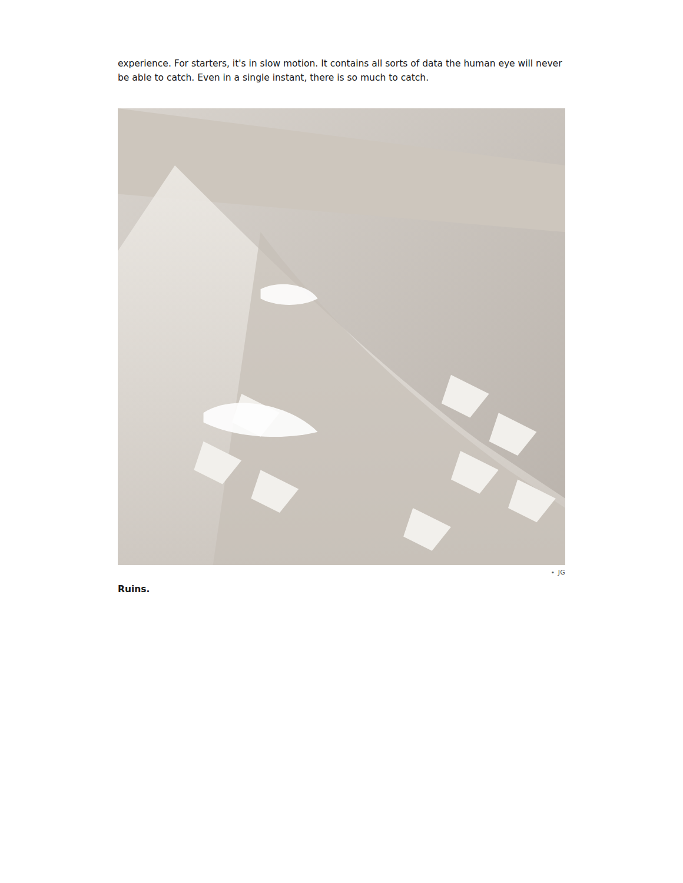experience. For starters, it's in slow motion. It contains all sorts of data the human eye will never be able to catch. Even in a single instant, there is so much to catch.
•JG
Ruins.